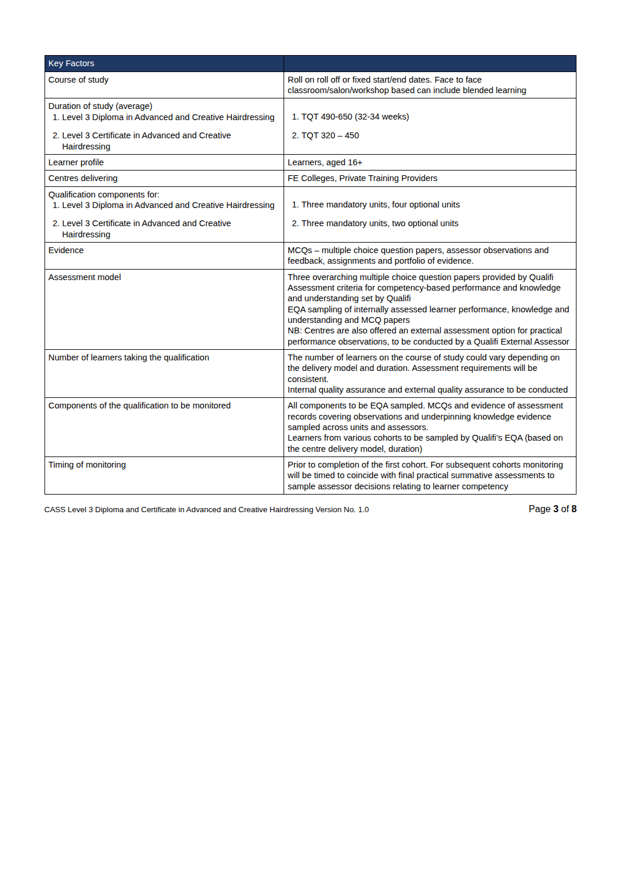| Key Factors | |
| --- | --- |
| Course of study | Roll on roll off or fixed start/end dates. Face to face classroom/salon/workshop based can include blended learning |
| Duration of study (average) Level 3 Diploma in Advanced and Creative Hairdressing Level 3 Certificate in Advanced and Creative Hairdressing | TQT 490-650 (32-34 weeks) TQT 320 – 450 |
| Learner profile | Learners, aged 16+ |
| Centres delivering | FE Colleges, Private Training Providers |
| Qualification components for: Level 3 Diploma in Advanced and Creative Hairdressing Level 3 Certificate in Advanced and Creative Hairdressing | Three mandatory units, four optional units Three mandatory units, two optional units |
| Evidence | MCQs – multiple choice question papers, assessor observations and feedback, assignments and portfolio of evidence. |
| Assessment model | Three overarching multiple choice question papers provided by Qualifi Assessment criteria for competency-based performance and knowledge and understanding set by Qualifi EQA sampling of internally assessed learner performance, knowledge and understanding and MCQ papers NB: Centres are also offered an external assessment option for practical performance observations, to be conducted by a Qualifi External Assessor |
| Number of learners taking the qualification | The number of learners on the course of study could vary depending on the delivery model and duration. Assessment requirements will be consistent. Internal quality assurance and external quality assurance to be conducted |
| Components of the qualification to be monitored | All components to be EQA sampled. MCQs and evidence of assessment records covering observations and underpinning knowledge evidence sampled across units and assessors. Learners from various cohorts to be sampled by Qualifi’s EQA (based on the centre delivery model, duration) |
| Timing of monitoring | Prior to completion of the first cohort. For subsequent cohorts monitoring will be timed to coincide with final practical summative assessments to sample assessor decisions relating to learner competency |
CASS Level 3 Diploma and Certificate in Advanced and Creative Hairdressing Version No. 1.0 Page 3 of 8